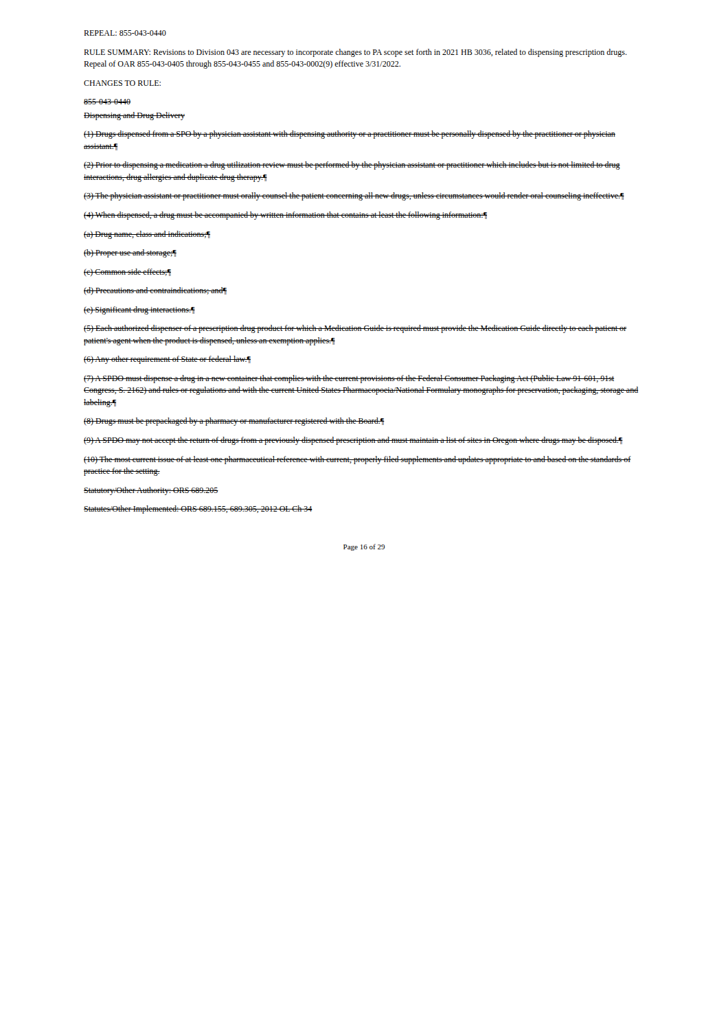REPEAL: 855-043-0440
RULE SUMMARY: Revisions to Division 043 are necessary to incorporate changes to PA scope set forth in 2021 HB 3036, related to dispensing prescription drugs. Repeal of OAR 855-043-0405 through 855-043-0455 and 855-043-0002(9) effective 3/31/2022.
CHANGES TO RULE:
855-043-0440
Dispensing and Drug Delivery
(1) Drugs dispensed from a SPO by a physician assistant with dispensing authority or a practitioner must be personally dispensed by the practitioner or physician assistant.¶
(2) Prior to dispensing a medication a drug utilization review must be performed by the physician assistant or practitioner which includes but is not limited to drug interactions, drug allergies and duplicate drug therapy.¶
(3) The physician assistant or practitioner must orally counsel the patient concerning all new drugs, unless circumstances would render oral counseling ineffective.¶
(4) When dispensed, a drug must be accompanied by written information that contains at least the following information:¶
(a) Drug name, class and indications;¶
(b) Proper use and storage;¶
(c) Common side effects;¶
(d) Precautions and contraindications; and¶
(e) Significant drug interactions.¶
(5) Each authorized dispenser of a prescription drug product for which a Medication Guide is required must provide the Medication Guide directly to each patient or patient's agent when the product is dispensed, unless an exemption applies.¶
(6) Any other requirement of State or federal law.¶
(7) A SPDO must dispense a drug in a new container that complies with the current provisions of the Federal Consumer Packaging Act (Public Law 91-601, 91st Congress, S. 2162) and rules or regulations and with the current United States Pharmacopoeia/National Formulary monographs for preservation, packaging, storage and labeling.¶
(8) Drugs must be prepackaged by a pharmacy or manufacturer registered with the Board.¶
(9) A SPDO may not accept the return of drugs from a previously dispensed prescription and must maintain a list of sites in Oregon where drugs may be disposed.¶
(10) The most current issue of at least one pharmaceutical reference with current, properly filed supplements and updates appropriate to and based on the standards of practice for the setting.
Statutory/Other Authority: ORS 689.205
Statutes/Other Implemented: ORS 689.155, 689.305, 2012 OL Ch 34
Page 16 of 29